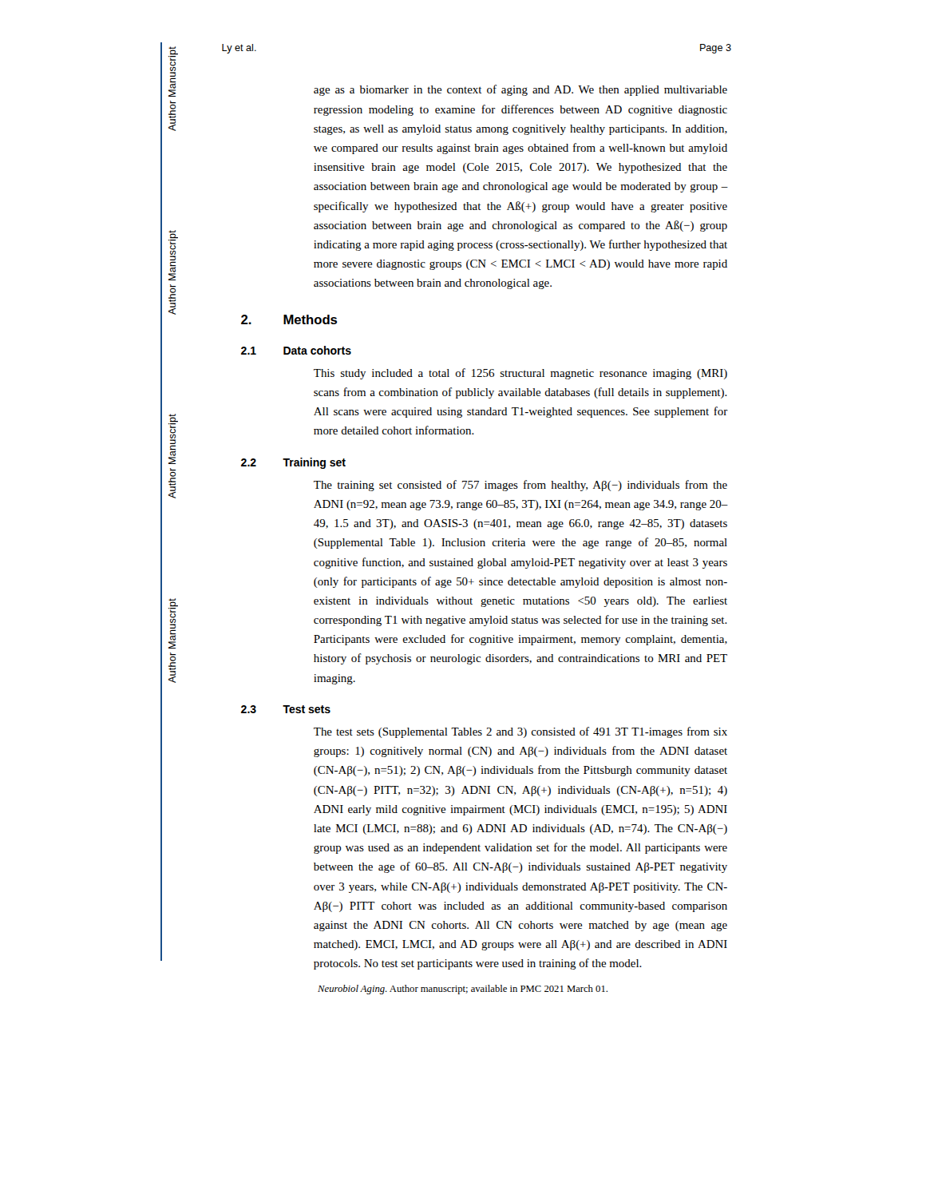Author Manuscript Author Manuscript Author Manuscript Author Manuscript
Ly et al.
Page 3
age as a biomarker in the context of aging and AD. We then applied multivariable regression modeling to examine for differences between AD cognitive diagnostic stages, as well as amyloid status among cognitively healthy participants. In addition, we compared our results against brain ages obtained from a well-known but amyloid insensitive brain age model (Cole 2015, Cole 2017). We hypothesized that the association between brain age and chronological age would be moderated by group – specifically we hypothesized that the Aß(+) group would have a greater positive association between brain age and chronological as compared to the Aß(−) group indicating a more rapid aging process (cross-sectionally). We further hypothesized that more severe diagnostic groups (CN < EMCI < LMCI < AD) would have more rapid associations between brain and chronological age.
2. Methods
2.1 Data cohorts
This study included a total of 1256 structural magnetic resonance imaging (MRI) scans from a combination of publicly available databases (full details in supplement). All scans were acquired using standard T1-weighted sequences. See supplement for more detailed cohort information.
2.2 Training set
The training set consisted of 757 images from healthy, Aβ(−) individuals from the ADNI (n=92, mean age 73.9, range 60–85, 3T), IXI (n=264, mean age 34.9, range 20–49, 1.5 and 3T), and OASIS-3 (n=401, mean age 66.0, range 42–85, 3T) datasets (Supplemental Table 1). Inclusion criteria were the age range of 20–85, normal cognitive function, and sustained global amyloid-PET negativity over at least 3 years (only for participants of age 50+ since detectable amyloid deposition is almost non-existent in individuals without genetic mutations <50 years old). The earliest corresponding T1 with negative amyloid status was selected for use in the training set. Participants were excluded for cognitive impairment, memory complaint, dementia, history of psychosis or neurologic disorders, and contraindications to MRI and PET imaging.
2.3 Test sets
The test sets (Supplemental Tables 2 and 3) consisted of 491 3T T1-images from six groups: 1) cognitively normal (CN) and Aβ(−) individuals from the ADNI dataset (CN-Aβ(−), n=51); 2) CN, Aβ(−) individuals from the Pittsburgh community dataset (CN-Aβ(−) PITT, n=32); 3) ADNI CN, Aβ(+) individuals (CN-Aβ(+), n=51); 4) ADNI early mild cognitive impairment (MCI) individuals (EMCI, n=195); 5) ADNI late MCI (LMCI, n=88); and 6) ADNI AD individuals (AD, n=74). The CN-Aβ(−) group was used as an independent validation set for the model. All participants were between the age of 60–85. All CN-Aβ(−) individuals sustained Aβ-PET negativity over 3 years, while CN-Aβ(+) individuals demonstrated Aβ-PET positivity. The CN-Aβ(−) PITT cohort was included as an additional community-based comparison against the ADNI CN cohorts. All CN cohorts were matched by age (mean age matched). EMCI, LMCI, and AD groups were all Aβ(+) and are described in ADNI protocols. No test set participants were used in training of the model.
Neurobiol Aging. Author manuscript; available in PMC 2021 March 01.